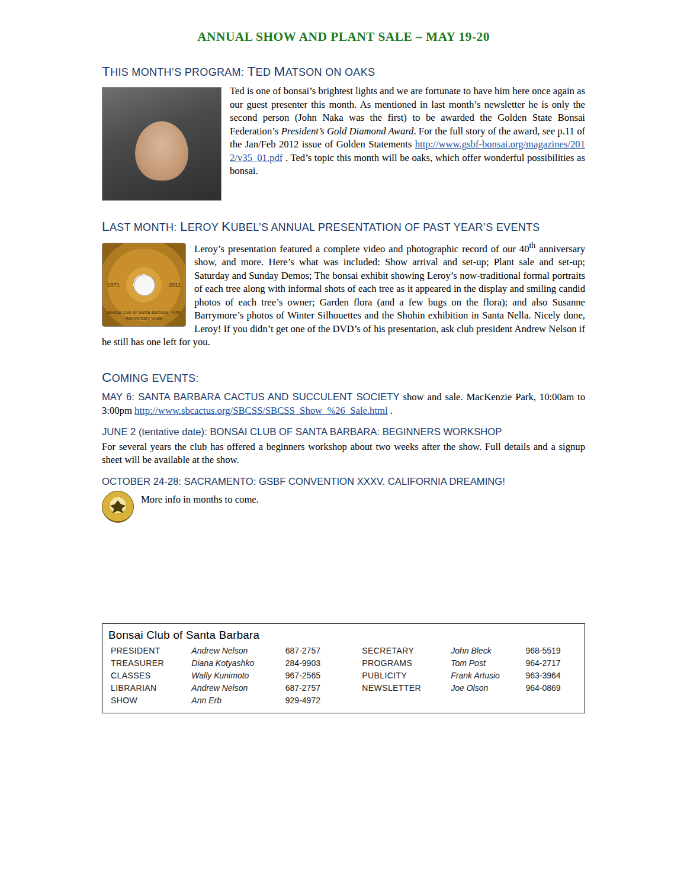ANNUAL SHOW AND PLANT SALE – MAY 19-20
THIS MONTH’S PROGRAM: TED MATSON ON OAKS
Ted is one of bonsai’s brightest lights and we are fortunate to have him here once again as our guest presenter this month. As mentioned in last month’s newsletter he is only the second person (John Naka was the first) to be awarded the Golden State Bonsai Federation’s President’s Gold Diamond Award. For the full story of the award, see p.11 of the Jan/Feb 2012 issue of Golden Statements http://www.gsbf-bonsai.org/magazines/2012/v35_01.pdf . Ted’s topic this month will be oaks, which offer wonderful possibilities as bonsai.
LAST MONTH: LEROY KUBEL’S ANNUAL PRESENTATION OF PAST YEAR’S EVENTS
1971 2011 Bonsai Club of Santa Barbara · 40th Anniversary Show
Leroy’s presentation featured a complete video and photographic record of our 40th anniversary show, and more. Here’s what was included: Show arrival and set-up; Plant sale and set-up; Saturday and Sunday Demos; The bonsai exhibit showing Leroy’s now-traditional formal portraits of each tree along with informal shots of each tree as it appeared in the display and smiling candid photos of each tree’s owner; Garden flora (and a few bugs on the flora); and also Susanne Barrymore’s photos of Winter Silhouettes and the Shohin exhibition in Santa Nella. Nicely done, Leroy! If you didn’t get one of the DVD’s of his presentation, ask club president Andrew Nelson if he still has one left for you.
COMING EVENTS:
MAY 6: SANTA BARBARA CACTUS AND SUCCULENT SOCIETY show and sale. MacKenzie Park, 10:00am to 3:00pm http://www.sbcactus.org/SBCSS/SBCSS_Show_%26_Sale.html .
JUNE 2 (tentative date): BONSAI CLUB OF SANTA BARBARA: BEGINNERS WORKSHOP
For several years the club has offered a beginners workshop about two weeks after the show. Full details and a signup sheet will be available at the show.
OCTOBER 24-28: SACRAMENTO: GSBF CONVENTION XXXV. CALIFORNIA DREAMING!
More info in months to come.
Bonsai Club of Santa Barbara
| PRESIDENT | Andrew Nelson | 687-2757 | | SECRETARY | John Bleck | 968-5519 |
| TREASURER | Diana Kotyashko | 284-9903 | | PROGRAMS | Tom Post | 964-2717 |
| CLASSES | Wally Kunimoto | 967-2565 | | PUBLICITY | Frank Artusio | 963-3964 |
| LIBRARIAN | Andrew Nelson | 687-2757 | | NEWSLETTER | Joe Olson | 964-0869 |
| SHOW | Ann Erb | 929-4972 | | | | |